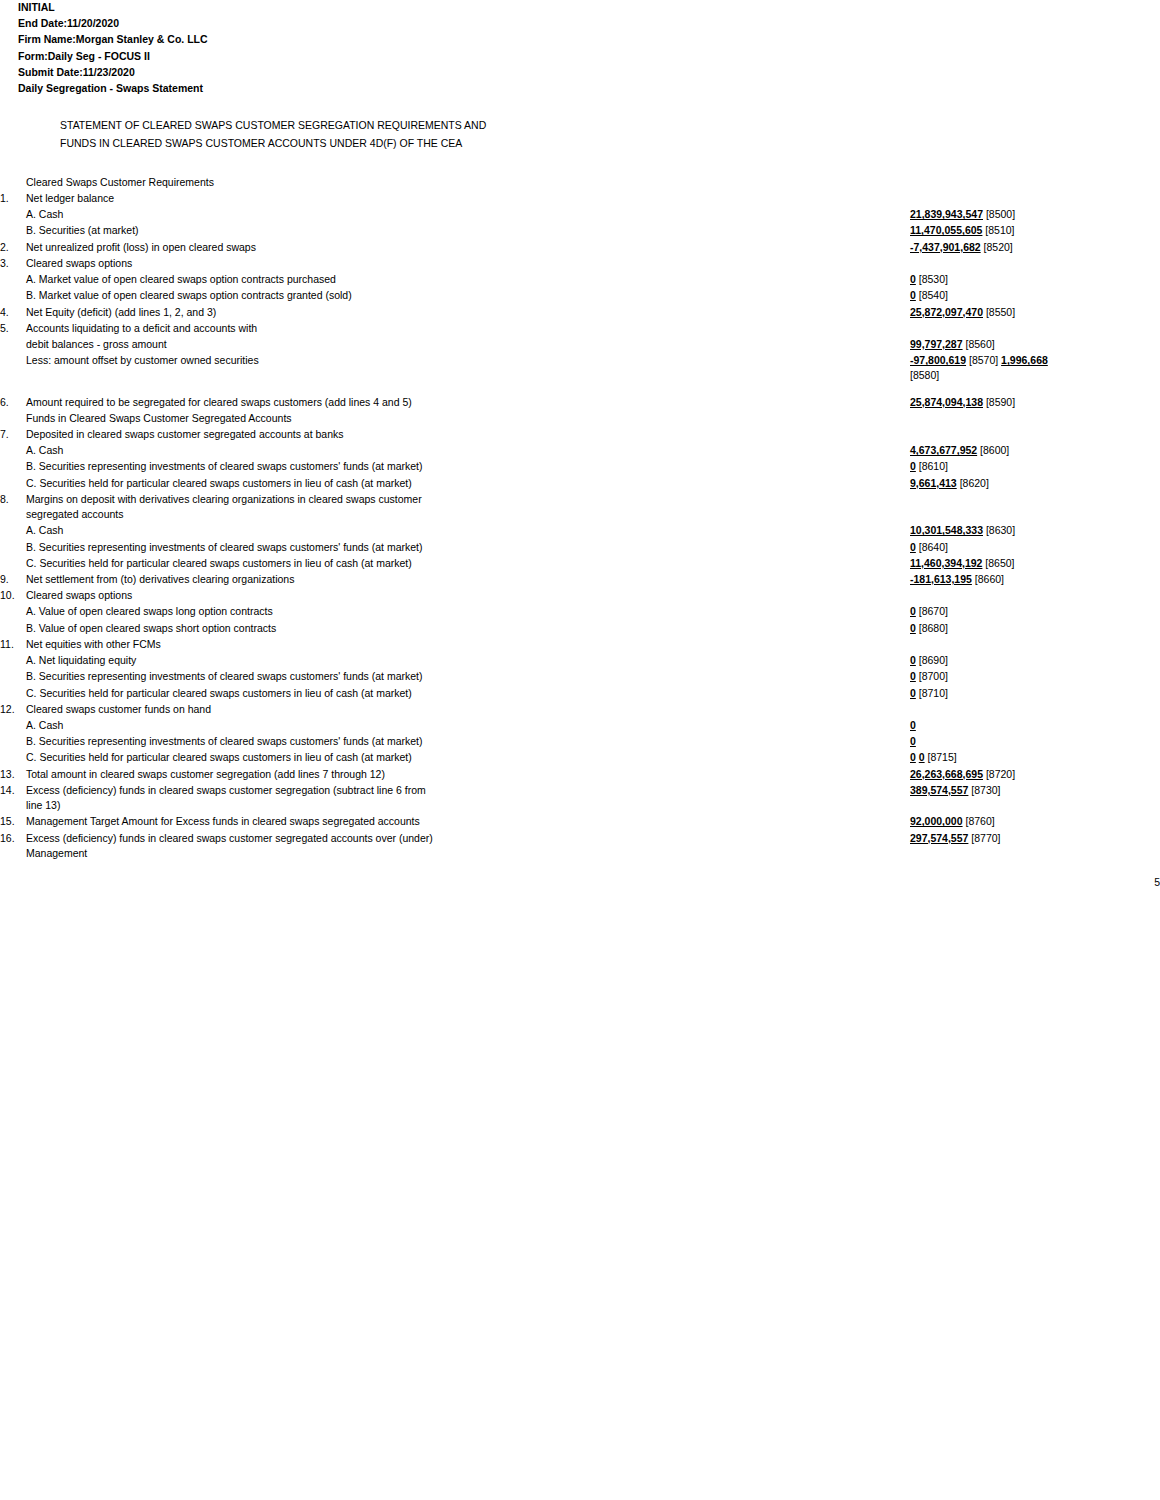INITIAL
End Date:11/20/2020
Firm Name:Morgan Stanley & Co. LLC
Form:Daily Seg - FOCUS II
Submit Date:11/23/2020
Daily Segregation - Swaps Statement
STATEMENT OF CLEARED SWAPS CUSTOMER SEGREGATION REQUIREMENTS AND
FUNDS IN CLEARED SWAPS CUSTOMER ACCOUNTS UNDER 4D(F) OF THE CEA
| | Cleared Swaps Customer Requirements | |
| 1. | Net ledger balance | |
| | A. Cash | 21,839,943,547 [8500] |
| | B. Securities (at market) | 11,470,055,605 [8510] |
| 2. | Net unrealized profit (loss) in open cleared swaps | -7,437,901,682 [8520] |
| 3. | Cleared swaps options | |
| | A. Market value of open cleared swaps option contracts purchased | 0 [8530] |
| | B. Market value of open cleared swaps option contracts granted (sold) | 0 [8540] |
| 4. | Net Equity (deficit) (add lines 1, 2, and 3) | 25,872,097,470 [8550] |
| 5. | Accounts liquidating to a deficit and accounts with | |
| | debit balances - gross amount | 99,797,287 [8560] |
| | Less: amount offset by customer owned securities | -97,800,619 [8570] 1,996,668 [8580] |
| 6. | Amount required to be segregated for cleared swaps customers (add lines 4 and 5) | 25,874,094,138 [8590] |
| | Funds in Cleared Swaps Customer Segregated Accounts | |
| 7. | Deposited in cleared swaps customer segregated accounts at banks | |
| | A. Cash | 4,673,677,952 [8600] |
| | B. Securities representing investments of cleared swaps customers' funds (at market) | 0 [8610] |
| | C. Securities held for particular cleared swaps customers in lieu of cash (at market) | 9,661,413 [8620] |
| 8. | Margins on deposit with derivatives clearing organizations in cleared swaps customer segregated accounts | |
| | A. Cash | 10,301,548,333 [8630] |
| | B. Securities representing investments of cleared swaps customers' funds (at market) | 0 [8640] |
| | C. Securities held for particular cleared swaps customers in lieu of cash (at market) | 11,460,394,192 [8650] |
| 9. | Net settlement from (to) derivatives clearing organizations | -181,613,195 [8660] |
| 10. | Cleared swaps options | |
| | A. Value of open cleared swaps long option contracts | 0 [8670] |
| | B. Value of open cleared swaps short option contracts | 0 [8680] |
| 11. | Net equities with other FCMs | |
| | A. Net liquidating equity | 0 [8690] |
| | B. Securities representing investments of cleared swaps customers' funds (at market) | 0 [8700] |
| | C. Securities held for particular cleared swaps customers in lieu of cash (at market) | 0 [8710] |
| 12. | Cleared swaps customer funds on hand | |
| | A. Cash | 0 |
| | B. Securities representing investments of cleared swaps customers' funds (at market) | 0 |
| | C. Securities held for particular cleared swaps customers in lieu of cash (at market) | 0 0 [8715] |
| 13. | Total amount in cleared swaps customer segregation (add lines 7 through 12) | 26,263,668,695 [8720] |
| 14. | Excess (deficiency) funds in cleared swaps customer segregation (subtract line 6 from line 13) | 389,574,557 [8730] |
| 15. | Management Target Amount for Excess funds in cleared swaps segregated accounts | 92,000,000 [8760] |
| 16. | Excess (deficiency) funds in cleared swaps customer segregated accounts over (under) Management | 297,574,557 [8770] |
5